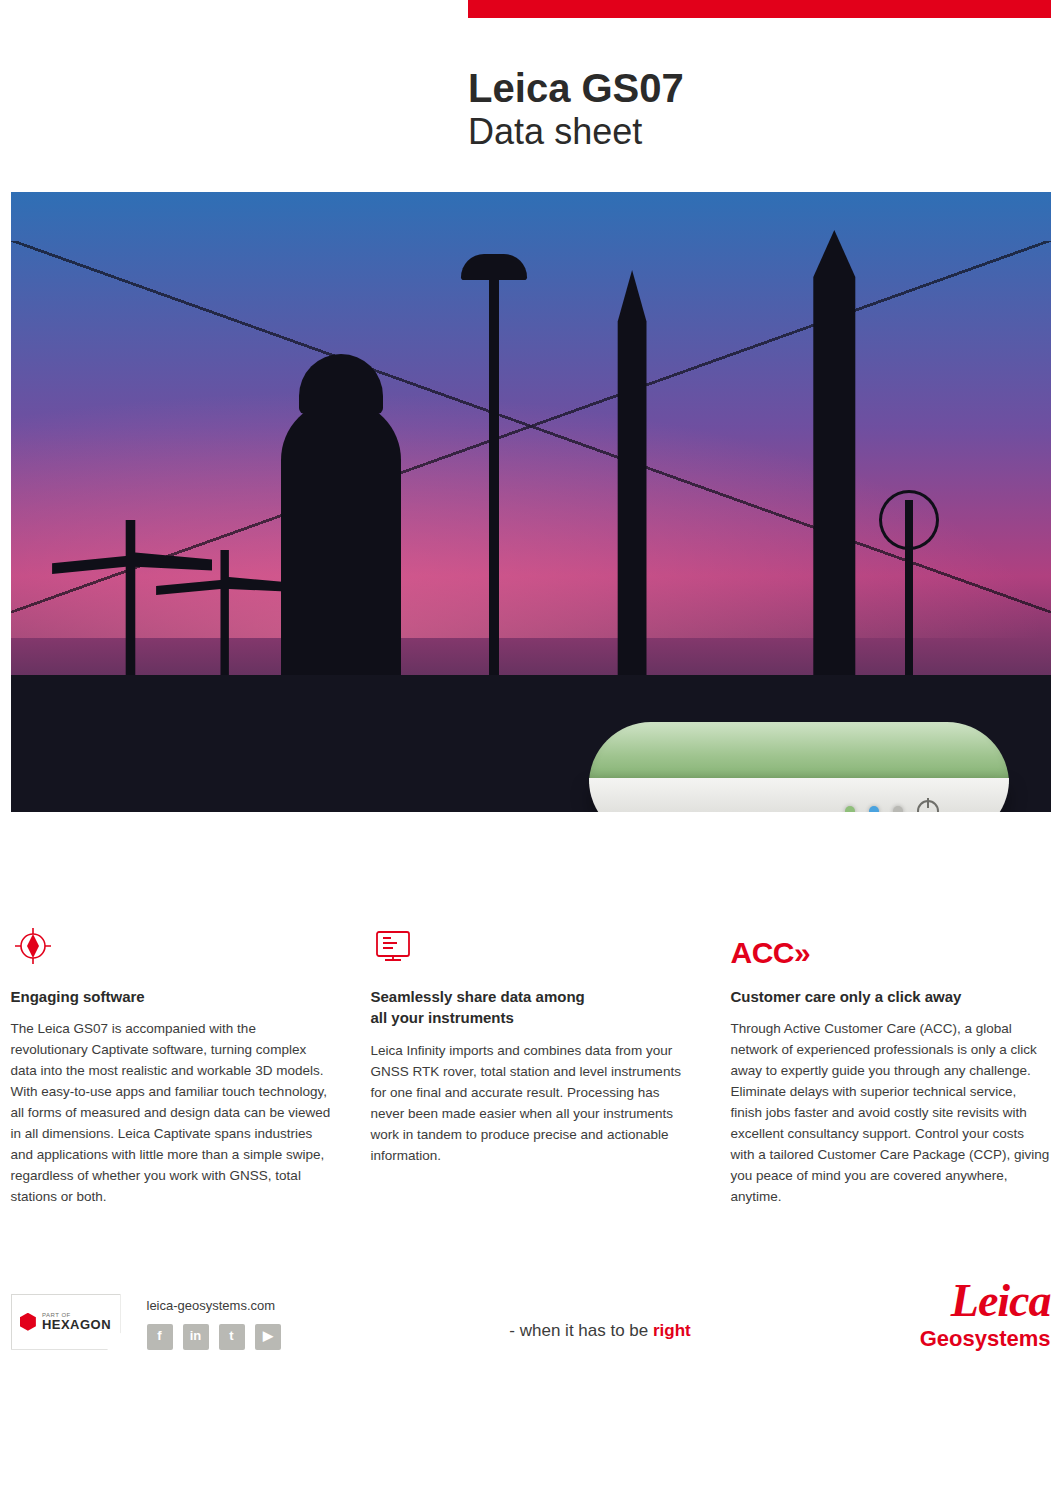Leica GS07
Data sheet
Engaging software
The Leica GS07 is accompanied with the revolutionary Captivate software, turning complex data into the most realistic and workable 3D models. With easy-to-use apps and familiar touch technology, all forms of measured and design data can be viewed in all dimensions. Leica Captivate spans industries and applications with little more than a simple swipe, regardless of whether you work with GNSS, total stations or both.
Seamlessly share data among
all your instruments
Leica Infinity imports and combines data from your GNSS RTK rover, total station and level instruments for one final and accurate result. Processing has never been made easier when all your instruments work in tandem to produce precise and actionable information.
ACC»
Customer care only a click away
Through Active Customer Care (ACC), a global network of experienced professionals is only a click away to expertly guide you through any challenge. Eliminate delays with superior technical service, finish jobs faster and avoid costly site revisits with excellent consultancy support. Control your costs with a tailored Customer Care Package (CCP), giving you peace of mind you are covered anywhere, anytime.
Part of HEXAGON
leica-geosystems.com
f in t ▶
- when it has to be right
Leica
Geosystems